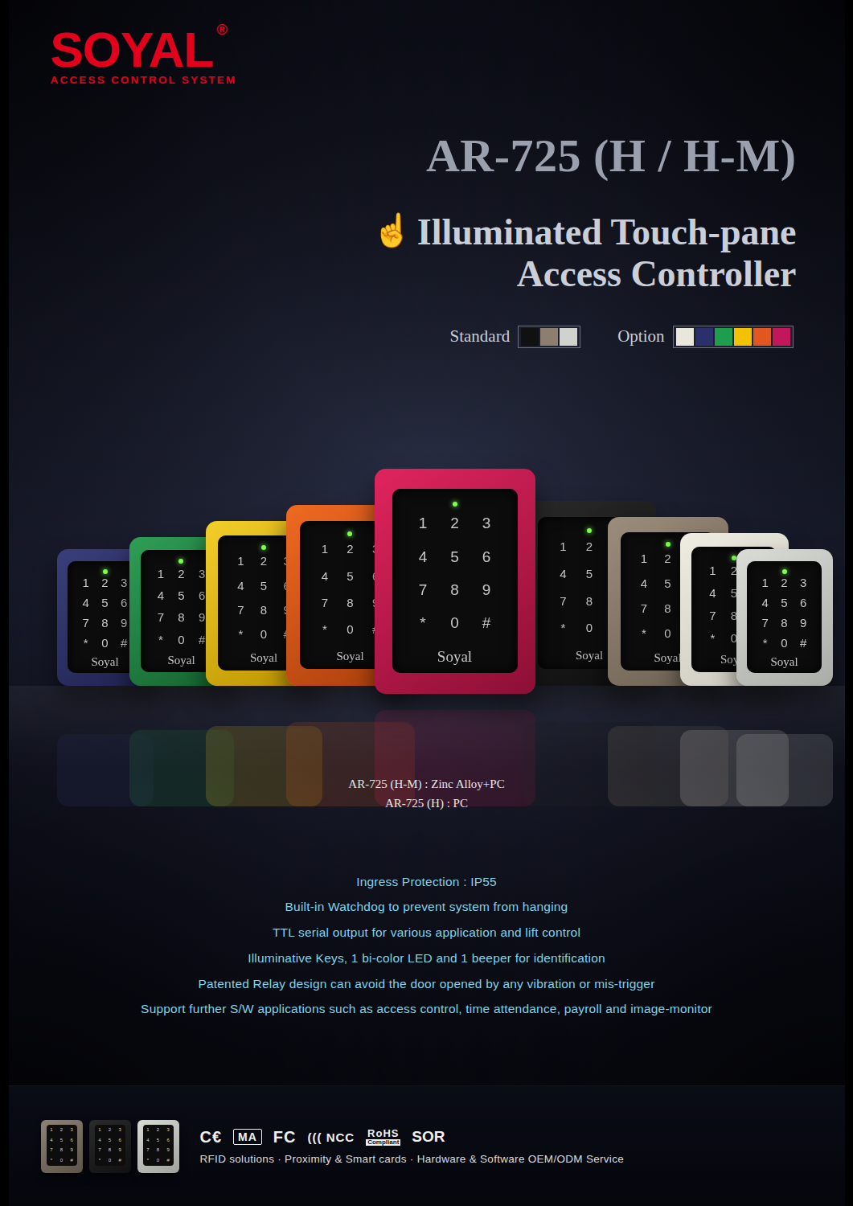SOYAL®
Access Control System
AR-725 (H / H-M)
☝Illuminated Touch-pane Access Controller
Standard
Option
123456789*0#
Soyal
123456789*0#
Soyal
123456789*0#
Soyal
123456789*0#
Soyal
123456789*0#
Soyal
123456789*0#
Soyal
123456789*0#
Soyal
123456789*0#
Soyal
123456789*0#
Soyal
AR-725 (H-M) : Zinc Alloy+PC
AR-725 (H) : PC
Ingress Protection : IP55
Built-in Watchdog to prevent system from hanging
TTL serial output for various application and lift control
Illuminative Keys, 1 bi-color LED and 1 beeper for identification
Patented Relay design can avoid the door opened by any vibration or mis-trigger
Support further S/W applications such as access control, time attendance, payroll and image-monitor
123456789*0#
123456789*0#
123456789*0#
C€ MA FC ((( NCC RoHSCompliant SOR
RFID solutions · Proximity & Smart cards · Hardware & Software OEM/ODM Service